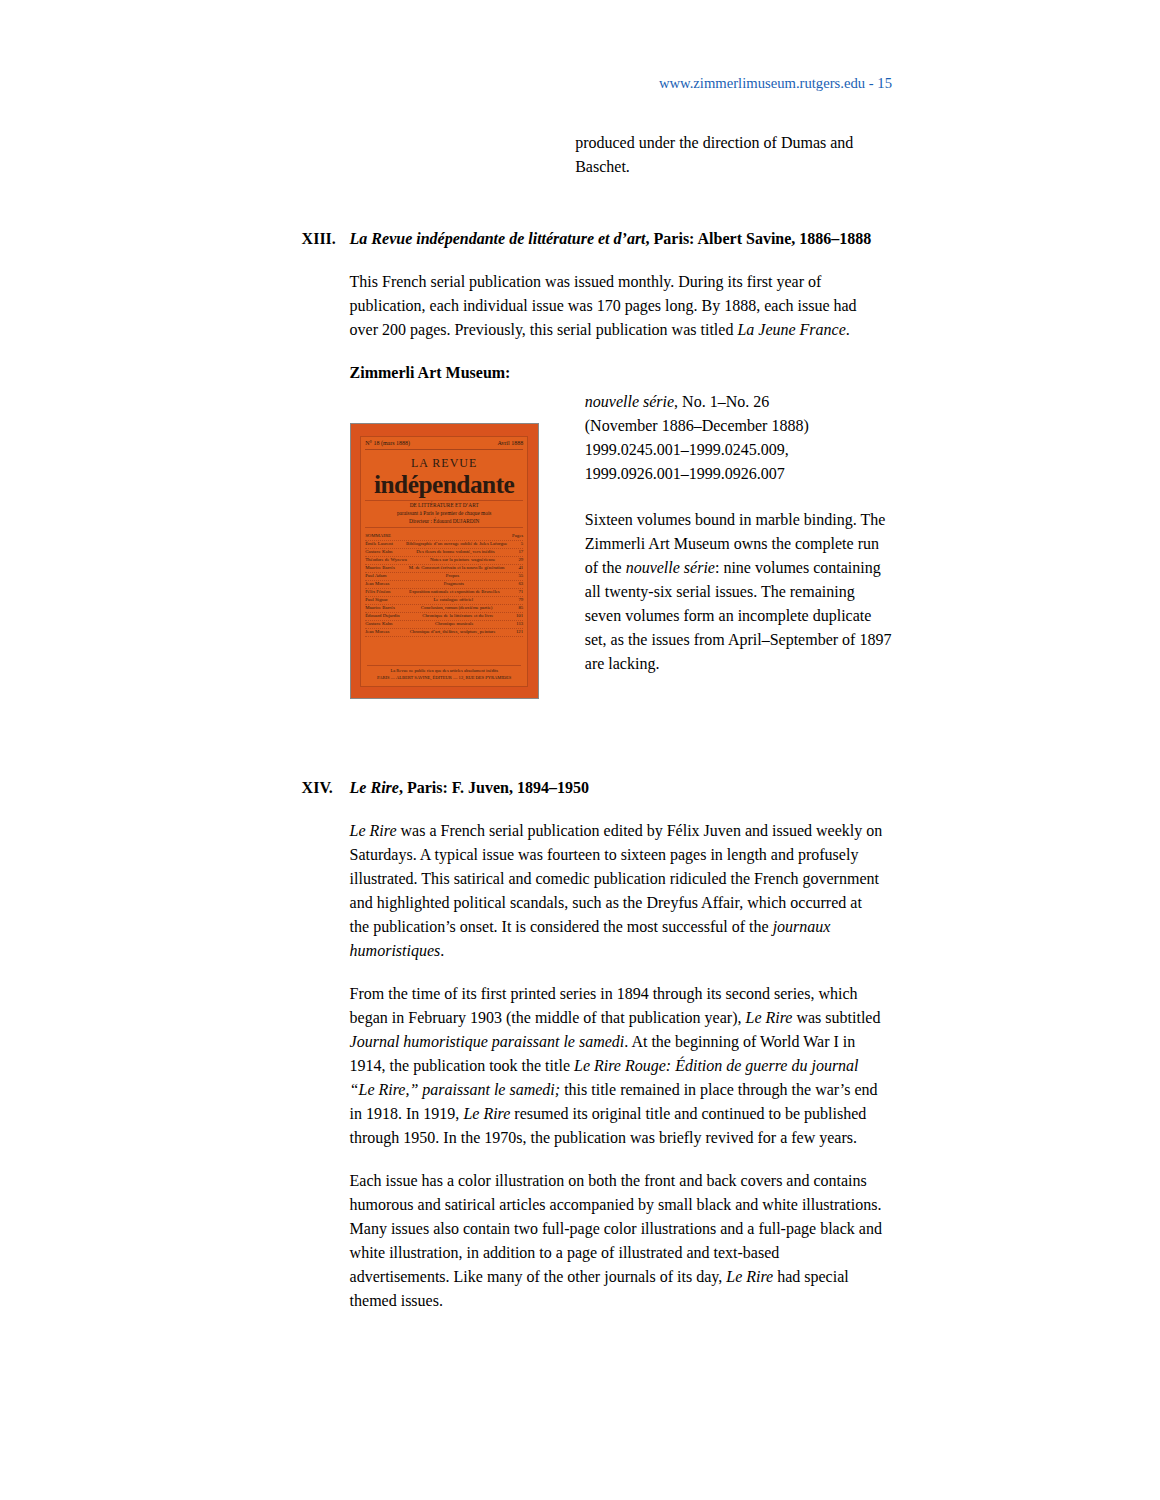www.zimmerlimuseum.rutgers.edu - 15
produced under the direction of Dumas and Baschet.
XIII.
La Revue indépendante de littérature et d’art, Paris: Albert Savine, 1886–1888
This French serial publication was issued monthly. During its first year of publication, each individual issue was 170 pages long. By 1888, each issue had over 200 pages. Previously, this serial publication was titled La Jeune France.
Zimmerli Art Museum:
N° 18 (mars 1888) Avril 1888
LA REVUE
indépendante
DE LITTÉRATURE ET D’ART
paraissant à Paris le premier de chaque mois
Directeur : Édouard DUJARDIN
SOMMAIRE Pages
Émile Laurent Bibliographie d’un ouvrage oublié de Jules Laforgue 5
Gustave Kahn Des fleurs de bonne volonté, vers inédits 17
Théodore de Wyzewa Notes sur la peinture wagnérienne 29
Maurice Barrès M. de Goncourt écrivain et la nouvelle génération 41
Paul Adam Propos 55
Jean Moreas Fragments 63
Félix Fénéon Exposition nationale et exposition de Bruxelles 71
Paul Signac Le catalogue officiel 79
Maurice Barrès Conclusion, roman (deuxième partie) 85
Édouard Dujardin Chronique de la littérature et du livre 101
Gustave Kahn Chronique musicale 113
Jean Moreas Chronique d’art, théâtres, sculpture, peinture 121
La Revue ne publie rien que des articles absolument inédits
PARIS — ALBERT SAVINE, ÉDITEUR — 12, RUE DES PYRAMIDES
nouvelle série, No. 1–No. 26
(November 1886–December 1888)
1999.0245.001–1999.0245.009,
1999.0926.001–1999.0926.007
Sixteen volumes bound in marble binding. The Zimmerli Art Museum owns the complete run of the nouvelle série: nine volumes containing all twenty-six serial issues. The remaining seven volumes form an incomplete duplicate set, as the issues from April–September of 1897 are lacking.
XIV.
Le Rire, Paris: F. Juven, 1894–1950
Le Rire was a French serial publication edited by Félix Juven and issued weekly on Saturdays. A typical issue was fourteen to sixteen pages in length and profusely illustrated. This satirical and comedic publication ridiculed the French government and highlighted political scandals, such as the Dreyfus Affair, which occurred at the publication’s onset. It is considered the most successful of the journaux humoristiques.
From the time of its first printed series in 1894 through its second series, which began in February 1903 (the middle of that publication year), Le Rire was subtitled Journal humoristique paraissant le samedi. At the beginning of World War I in 1914, the publication took the title Le Rire Rouge: Édition de guerre du journal “Le Rire,” paraissant le samedi; this title remained in place through the war’s end in 1918. In 1919, Le Rire resumed its original title and continued to be published through 1950. In the 1970s, the publication was briefly revived for a few years.
Each issue has a color illustration on both the front and back covers and contains humorous and satirical articles accompanied by small black and white illustrations. Many issues also contain two full-page color illustrations and a full-page black and white illustration, in addition to a page of illustrated and text-based advertisements. Like many of the other journals of its day, Le Rire had special themed issues.